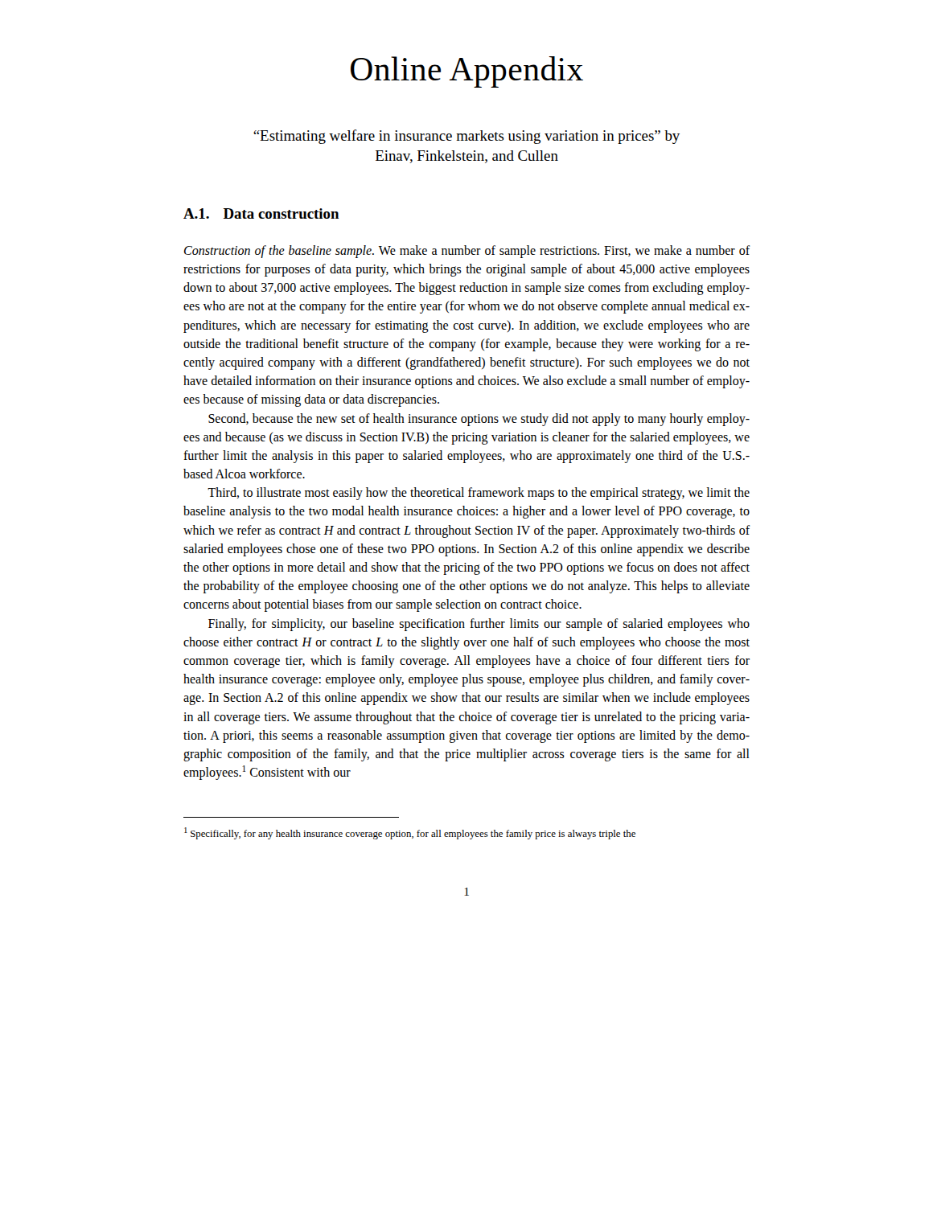Online Appendix
“Estimating welfare in insurance markets using variation in prices” by
Einav, Finkelstein, and Cullen
A.1. Data construction
Construction of the baseline sample. We make a number of sample restrictions. First, we make a number of restrictions for purposes of data purity, which brings the original sample of about 45,000 active employees down to about 37,000 active employees. The biggest reduction in sample size comes from excluding employees who are not at the company for the entire year (for whom we do not observe complete annual medical expenditures, which are necessary for estimating the cost curve). In addition, we exclude employees who are outside the traditional benefit structure of the company (for example, because they were working for a recently acquired company with a different (grandfathered) benefit structure). For such employees we do not have detailed information on their insurance options and choices. We also exclude a small number of employees because of missing data or data discrepancies.
Second, because the new set of health insurance options we study did not apply to many hourly employees and because (as we discuss in Section IV.B) the pricing variation is cleaner for the salaried employees, we further limit the analysis in this paper to salaried employees, who are approximately one third of the U.S.-based Alcoa workforce.
Third, to illustrate most easily how the theoretical framework maps to the empirical strategy, we limit the baseline analysis to the two modal health insurance choices: a higher and a lower level of PPO coverage, to which we refer as contract H and contract L throughout Section IV of the paper. Approximately two-thirds of salaried employees chose one of these two PPO options. In Section A.2 of this online appendix we describe the other options in more detail and show that the pricing of the two PPO options we focus on does not affect the probability of the employee choosing one of the other options we do not analyze. This helps to alleviate concerns about potential biases from our sample selection on contract choice.
Finally, for simplicity, our baseline specification further limits our sample of salaried employees who choose either contract H or contract L to the slightly over one half of such employees who choose the most common coverage tier, which is family coverage. All employees have a choice of four different tiers for health insurance coverage: employee only, employee plus spouse, employee plus children, and family coverage. In Section A.2 of this online appendix we show that our results are similar when we include employees in all coverage tiers. We assume throughout that the choice of coverage tier is unrelated to the pricing variation. A priori, this seems a reasonable assumption given that coverage tier options are limited by the demographic composition of the family, and that the price multiplier across coverage tiers is the same for all employees.1 Consistent with our
1 Specifically, for any health insurance coverage option, for all employees the family price is always triple the
1